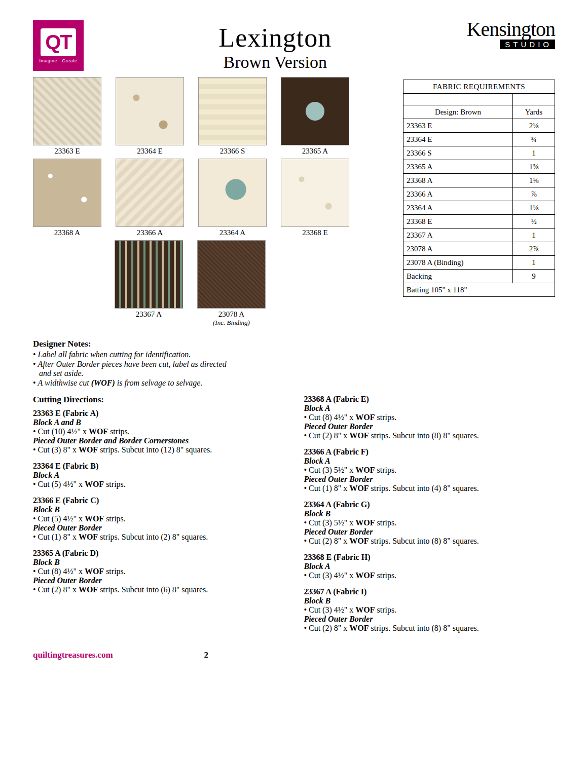QT
Imagine · Create
Lexington
Brown Version
Kensington
STUDIO
23363 E
23364 E
23366 S
23365 A
23368 A
23366 A
23364 A
23368 E
23367 A
23078 A
(Inc. Binding)
| FABRIC REQUIREMENTS |
| Design: Brown | Yards |
| 23363 E | 2⅛ |
| 23364 E | ¾ |
| 23366 S | 1 |
| 23365 A | 1⅝ |
| 23368 A | 1⅝ |
| 23366 A | ⅞ |
| 23364 A | 1⅛ |
| 23368 E | ½ |
| 23367 A | 1 |
| 23078 A | 2⅞ |
| 23078 A (Binding) | 1 |
| Backing | 9 |
| Batting 105" x 118" |
Designer Notes:
Label all fabric when cutting for identification.
After Outer Border pieces have been cut, label as directedand set aside.
A widthwise cut (WOF) is from selvage to selvage.
Cutting Directions:
23363 E (Fabric A)
Block A and B
Cut (10) 4½" x WOF strips.
Pieced Outer Border and Border Cornerstones
Cut (3) 8" x WOF strips. Subcut into (12) 8" squares.
23364 E (Fabric B)
Block A
Cut (5) 4½" x WOF strips.
23366 E (Fabric C)
Block B
Cut (5) 4½" x WOF strips.
Pieced Outer Border
Cut (1) 8" x WOF strips. Subcut into (2) 8" squares.
23365 A (Fabric D)
Block B
Cut (8) 4½" x WOF strips.
Pieced Outer Border
Cut (2) 8" x WOF strips. Subcut into (6) 8" squares.
23368 A (Fabric E)
Block A
Cut (8) 4½" x WOF strips.
Pieced Outer Border
Cut (2) 8" x WOF strips. Subcut into (8) 8" squares.
23366 A (Fabric F)
Block A
Cut (3) 5½" x WOF strips.
Pieced Outer Border
Cut (1) 8" x WOF strips. Subcut into (4) 8" squares.
23364 A (Fabric G)
Block B
Cut (3) 5½" x WOF strips.
Pieced Outer Border
Cut (2) 8" x WOF strips. Subcut into (8) 8" squares.
23368 E (Fabric H)
Block A
Cut (3) 4½" x WOF strips.
23367 A (Fabric I)
Block B
Cut (3) 4½" x WOF strips.
Pieced Outer Border
Cut (2) 8" x WOF strips. Subcut into (8) 8" squares.
quiltingtreasures.com
2